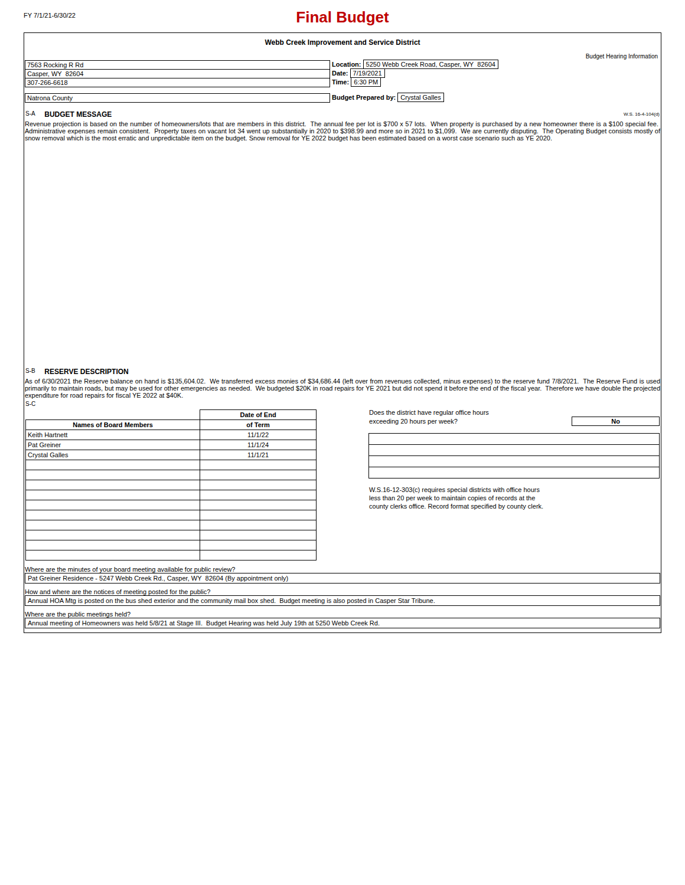FY 7/1/21-6/30/22
Final Budget
| Webb Creek Improvement and Service District / / Budget Hearing Information / / 7563 Rocking R Rd / Location: 5250 Webb Creek Road, Casper, WY 82604 / / Casper, WY 82604 / Date: 7/19/2021 / / 307-266-6618 / Time: 6:30 PM / / Natrona County / Budget Prepared by: Crystal Galles / / S-A / BUDGET MESSAGE / W.S. 16-4-104(d) / Revenue projection is based on the number of homeowners/lots that are members in this district. The annual fee per lot is $700 x 57 lots. When property is purchased by a new homeowner there is a $100 special fee. Administrative expenses remain consistent. Property taxes on vacant lot 34 went up substantially in 2020 to $398.99 and more so in 2021 to $1,099. We are currently disputing. The Operating Budget consists mostly of snow removal which is the most erratic and unpredictable item on the budget. Snow removal for YE 2022 budget has been estimated based on a worst case scenario such as YE 2020. / S-B / RESERVE DESCRIPTION / As of 6/30/2021 the Reserve balance on hand is $135,604.02. We transferred excess monies of $34,686.44 (left over from revenues collected, minus expenses) to the reserve fund 7/8/2021. The Reserve Fund is used primarily to maintain roads, but may be used for other emergencies as needed. We budgeted $20K in road repairs for YE 2021 but did not spend it before the end of the fiscal year. Therefore we have double the projected expenditure for road repairs for fiscal YE 2022 at $40K. / S-C / / / / / Date of End / / Names of Board Members / of Term / / Keith Hartnett / 11/1/22 / / Pat Greiner / 11/1/24 / / Crystal Galles / 11/1/21 / / / / Does the district have regular office hours / / exceeding 20 hours per week? / No / / W.S.16-12-303(c) requires special districts with office hours / / less than 20 per week to maintain copies of records at the / / county clerks office. Record format specified by county clerk. / / Where are the minutes of your board meeting available for public review? Pat Greiner Residence - 5247 Webb Creek Rd., Casper, WY 82604 (By appointment only) How and where are the notices of meeting posted for the public? Annual HOA Mtg is posted on the bus shed exterior and the community mail box shed. Budget meeting is also posted in Casper Star Tribune. Where are the public meetings held? Annual meeting of Homeowners was held 5/8/21 at Stage III. Budget Hearing was held July 19th at 5250 Webb Creek Rd. |